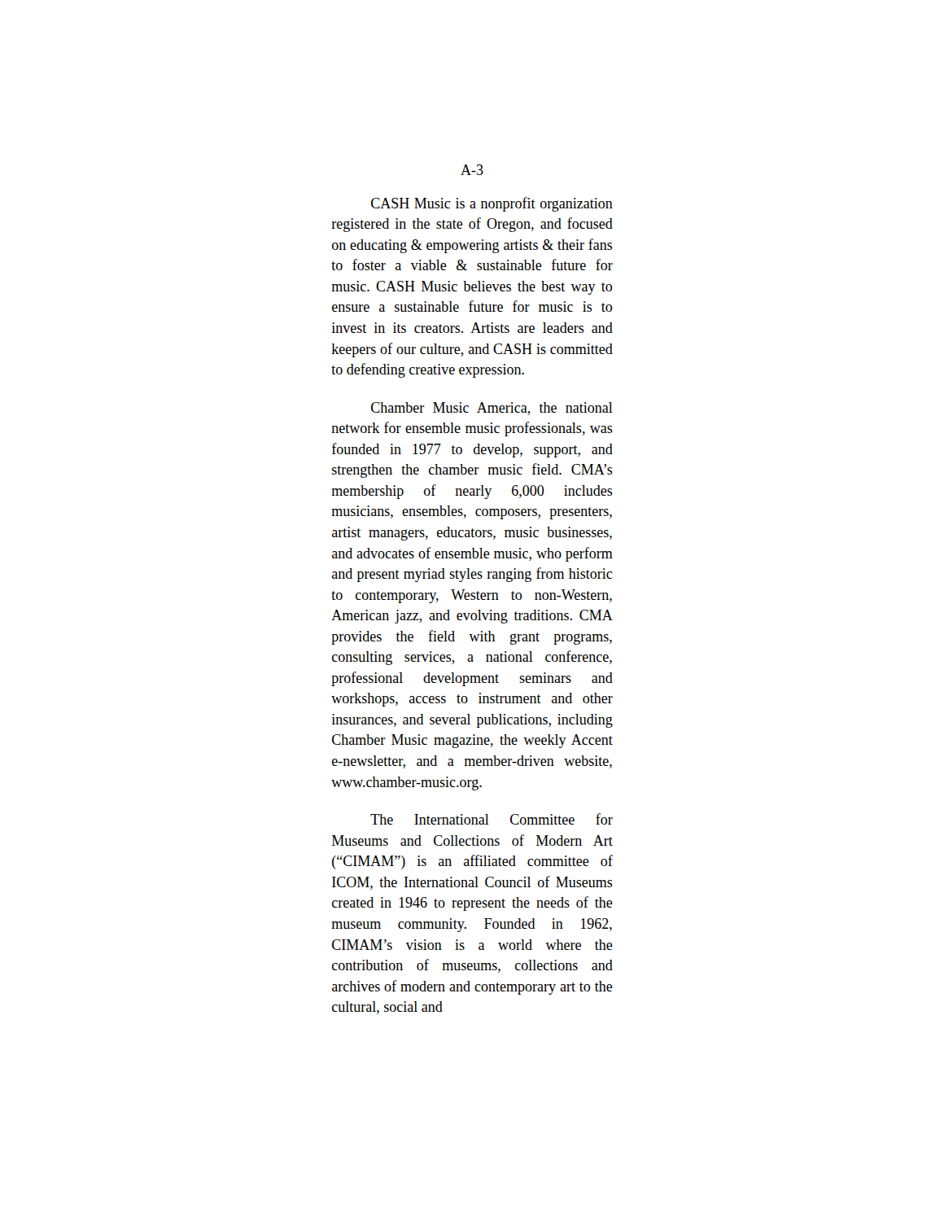A-3
CASH Music is a nonprofit organization registered in the state of Oregon, and focused on educating & empowering artists & their fans to foster a viable & sustainable future for music. CASH Music believes the best way to ensure a sustainable future for music is to invest in its creators. Artists are leaders and keepers of our culture, and CASH is committed to defending creative expression.
Chamber Music America, the national network for ensemble music professionals, was founded in 1977 to develop, support, and strengthen the chamber music field. CMA’s membership of nearly 6,000 includes musicians, ensembles, composers, presenters, artist managers, educators, music businesses, and advocates of ensemble music, who perform and present myriad styles ranging from historic to contemporary, Western to non-Western, American jazz, and evolving traditions. CMA provides the field with grant programs, consulting services, a national conference, professional development seminars and workshops, access to instrument and other insurances, and several publications, including Chamber Music magazine, the weekly Accent e-newsletter, and a member-driven website, www.chamber-music.org.
The International Committee for Museums and Collections of Modern Art (“CIMAM”) is an affiliated committee of ICOM, the International Council of Museums created in 1946 to represent the needs of the museum community. Founded in 1962, CIMAM’s vision is a world where the contribution of museums, collections and archives of modern and contemporary art to the cultural, social and